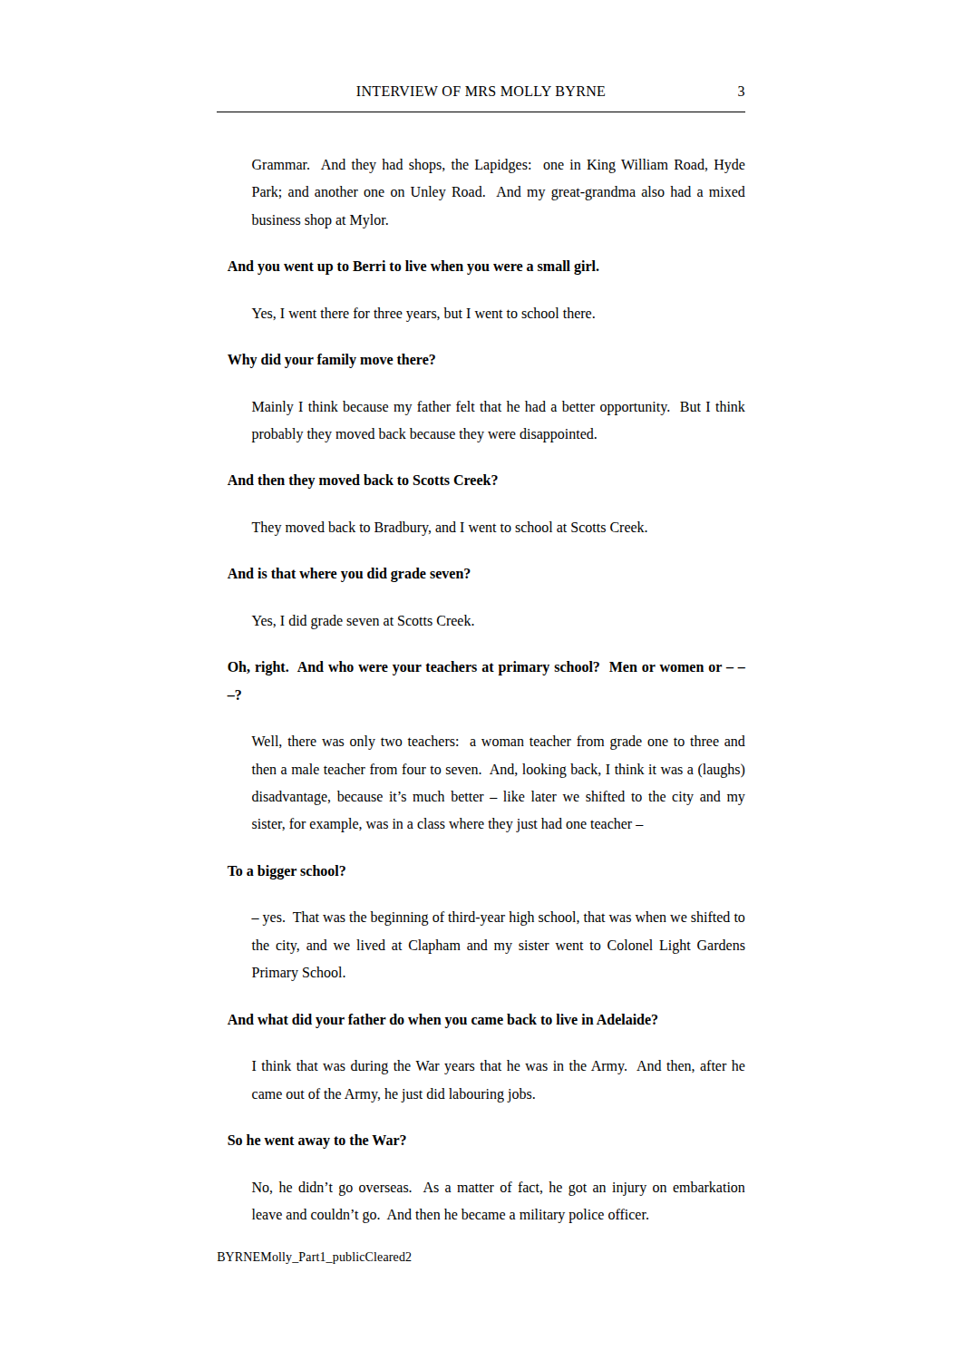INTERVIEW OF MRS MOLLY BYRNE 3
Grammar. And they had shops, the Lapidges: one in King William Road, Hyde Park; and another one on Unley Road. And my great-grandma also had a mixed business shop at Mylor.
And you went up to Berri to live when you were a small girl.
Yes, I went there for three years, but I went to school there.
Why did your family move there?
Mainly I think because my father felt that he had a better opportunity. But I think probably they moved back because they were disappointed.
And then they moved back to Scotts Creek?
They moved back to Bradbury, and I went to school at Scotts Creek.
And is that where you did grade seven?
Yes, I did grade seven at Scotts Creek.
Oh, right. And who were your teachers at primary school? Men or women or – – –?
Well, there was only two teachers: a woman teacher from grade one to three and then a male teacher from four to seven. And, looking back, I think it was a (laughs) disadvantage, because it’s much better – like later we shifted to the city and my sister, for example, was in a class where they just had one teacher –
To a bigger school?
– yes. That was the beginning of third-year high school, that was when we shifted to the city, and we lived at Clapham and my sister went to Colonel Light Gardens Primary School.
And what did your father do when you came back to live in Adelaide?
I think that was during the War years that he was in the Army. And then, after he came out of the Army, he just did labouring jobs.
So he went away to the War?
No, he didn’t go overseas. As a matter of fact, he got an injury on embarkation leave and couldn’t go. And then he became a military police officer.
BYRNEMolly_Part1_publicCleared2